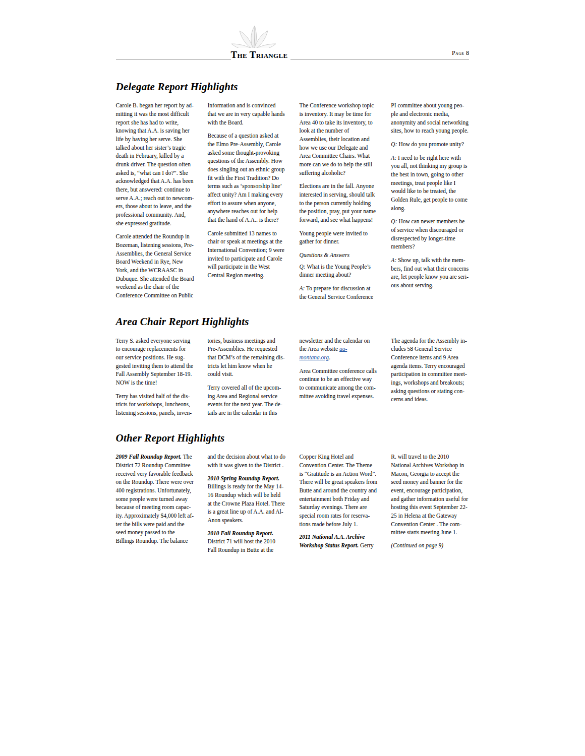The Triangle
Page 8
Delegate Report Highlights
Carole B. began her report by admitting it was the most difficult report she has had to write, knowing that A.A. is saving her life by having her serve. She talked about her sister’s tragic death in February, killed by a drunk driver. The question often asked is, “what can I do?”. She acknowledged that A.A. has been there, but answered: continue to serve A.A.; reach out to newcomers, those about to leave, and the professional community. And, she expressed gratitude.
Carole attended the Roundup in Bozeman, listening sessions, Pre-Assemblies, the General Service Board Weekend in Rye, New York, and the WCRAASC in Dubuque. She attended the Board weekend as the chair of the Conference Committee on Public Information and is convinced that we are in very capable hands with the Board.
Because of a question asked at the Elmo Pre-Assembly, Carole asked some thought-provoking questions of the Assembly. How does singling out an ethnic group fit with the First Tradition? Do terms such as ‘sponsorship line’ affect unity? Am I making every effort to assure when anyone, anywhere reaches out for help that the hand of A.A.. is there?
Carole submitted 13 names to chair or speak at meetings at the International Convention; 9 were invited to participate and Carole will participate in the West Central Region meeting.
The Conference workshop topic is inventory. It may be time for Area 40 to take its inventory, to look at the number of Assemblies, their location and how we use our Delegate and Area Committee Chairs. What more can we do to help the still suffering alcoholic?
Elections are in the fall. Anyone interested in serving, should talk to the person currently holding the position, pray, put your name forward, and see what happens!
Young people were invited to gather for dinner.
Questions & Answers
Q: What is the Young People’s dinner meeting about?
A: To prepare for discussion at the General Service Conference PI committee about young people and electronic media, anonymity and social networking sites, how to reach young people.
Q: How do you promote unity?
A: I need to be right here with you all, not thinking my group is the best in town, going to other meetings, treat people like I would like to be treated, the Golden Rule, get people to come along.
Q: How can newer members be of service when discouraged or disrespected by longer-time members?
A: Show up, talk with the members, find out what their concerns are, let people know you are serious about serving.
Area Chair Report Highlights
Terry S. asked everyone serving to encourage replacements for our service positions. He suggested inviting them to attend the Fall Assembly September 18-19. NOW is the time!
Terry has visited half of the districts for workshops, luncheons, listening sessions, panels, inventories, business meetings and Pre-Assemblies. He requested that DCM’s of the remaining districts let him know when he could visit.
Terry covered all of the upcoming Area and Regional service events for the next year. The details are in the calendar in this newsletter and the calendar on the Area website aa-montana.org.
Area Committee conference calls continue to be an effective way to communicate among the committee avoiding travel expenses.
The agenda for the Assembly includes 58 General Service Conference items and 9 Area agenda items. Terry encouraged participation in committee meetings, workshops and breakouts; asking questions or stating concerns and ideas.
Other Report Highlights
2009 Fall Roundup Report. The District 72 Roundup Committee received very favorable feedback on the Roundup. There were over 400 registrations. Unfortunately, some people were turned away because of meeting room capacity. Approximately $4,000 left after the bills were paid and the seed money passed to the Billings Roundup. The balance and the decision about what to do with it was given to the District .
2010 Spring Roundup Report. Billings is ready for the May 14-16 Roundup which will be held at the Crowne Plaza Hotel. There is a great line up of A.A. and Al-Anon speakers.
2010 Fall Roundup Report. District 71 will host the 2010 Fall Roundup in Butte at the Copper King Hotel and Convention Center. The Theme is “Gratitude is an Action Word”. There will be great speakers from Butte and around the country and entertainment both Friday and Saturday evenings. There are special room rates for reservations made before July 1.
2011 National A.A. Archive Workshop Status Report. Gerry R. will travel to the 2010 National Archives Workshop in Macon, Georgia to accept the seed money and banner for the event, encourage participation, and gather information useful for hosting this event September 22-25 in Helena at the Gateway Convention Center . The committee starts meeting June 1.
(Continued on page 9)